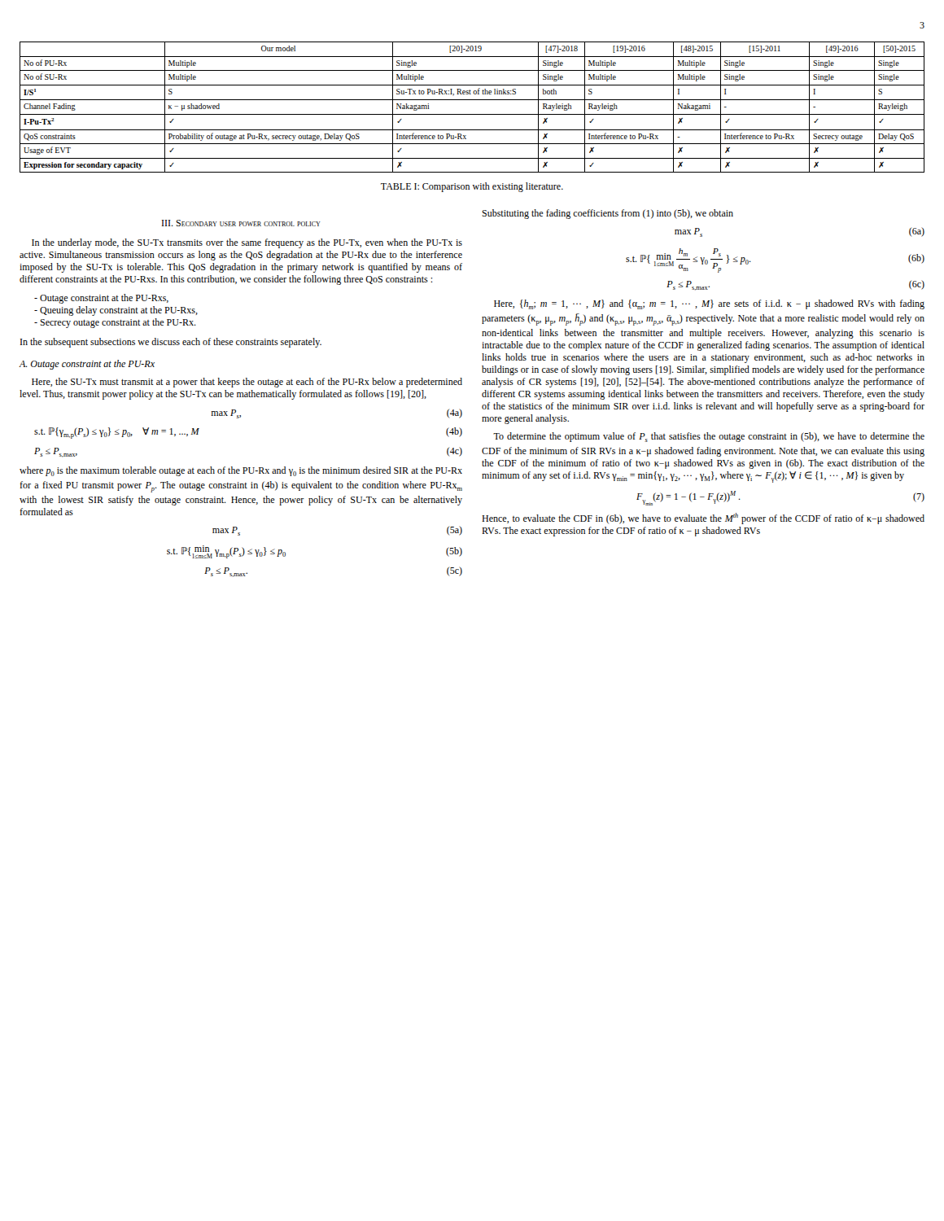3
| | Our model | [20]-2019 | [47]-2018 | [19]-2016 | [48]-2015 | [15]-2011 | [49]-2016 | [50]-2015 |
| --- | --- | --- | --- | --- | --- | --- | --- | --- |
| No of PU-Rx | Multiple | Single | Single | Multiple | Multiple | Single | Single | Single |
| No of SU-Rx | Multiple | Multiple | Single | Multiple | Multiple | Single | Single | Single |
| I/S 1 | S | Su-Tx to Pu-Rx:I, Rest of the links:S | both | S | I | I | I | S |
| Channel Fading | κ − μ shadowed | Nakagami | Rayleigh | Rayleigh | Nakagami | - | - | Rayleigh |
| I-Pu-Tx 2 | ✓ | ✓ | ✗ | ✓ | ✗ | ✓ | ✓ | ✓ |
| QoS constraints | Probability of outage at Pu-Rx, secrecy outage, Delay QoS | Interference to Pu-Rx | ✗ | Interference to Pu-Rx | - | Interference to Pu-Rx | Secrecy outage | Delay QoS |
| Usage of EVT | ✓ | ✓ | ✗ | ✗ | ✗ | ✗ | ✗ | ✗ |
| Expression for secondary capacity | ✓ | ✗ | ✗ | ✓ | ✗ | ✗ | ✗ | ✗ |
TABLE I: Comparison with existing literature.
III. Secondary user power control policy
In the underlay mode, the SU-Tx transmits over the same frequency as the PU-Tx, even when the PU-Tx is active. Simultaneous transmission occurs as long as the QoS degradation at the PU-Rx due to the interference imposed by the SU-Tx is tolerable. This QoS degradation in the primary network is quantified by means of different constraints at the PU-Rxs. In this contribution, we consider the following three QoS constraints :
Outage constraint at the PU-Rxs,
Queuing delay constraint at the PU-Rxs,
Secrecy outage constraint at the PU-Rx.
In the subsequent subsections we discuss each of these constraints separately.
A. Outage constraint at the PU-Rx
Here, the SU-Tx must transmit at a power that keeps the outage at each of the PU-Rx below a predetermined level. Thus, transmit power policy at the SU-Tx can be mathematically formulated as follows [19], [20],
max Ps,
(4a)
s.t. ℙ{γm,p(Ps) ≤ γ0} ≤ p0, ∀ m = 1, ..., M
(4b)
Ps ≤ Ps,max,
(4c)
where p0 is the maximum tolerable outage at each of the PU-Rx and γ0 is the minimum desired SIR at the PU-Rx for a fixed PU transmit power Pp. The outage constraint in (4b) is equivalent to the condition where PU-Rxm with the lowest SIR satisfy the outage constraint. Hence, the power policy of SU-Tx can be alternatively formulated as
max Ps
(5a)
s.t. ℙ{min 1≤m≤M γm,p(Ps) ≤ γ0} ≤ p0
(5b)
Ps ≤ Ps,max.
(5c)
Substituting the fading coefficients from (1) into (5b), we obtain
max Ps
(6a)
s.t. ℙ{ min 1≤m≤M hm αm ≤ γ0 Ps Pp } ≤ p0.
(6b)
Ps ≤ Ps,max.
(6c)
Here, {hm; m = 1, ··· , M} and {αm; m = 1, ··· , M} are sets of i.i.d. κ − μ shadowed RVs with fading parameters (κp, μp, mp, h̄p) and (κp,s, μp,s, mp,s, ᾱp,s) respectively. Note that a more realistic model would rely on non-identical links between the transmitter and multiple receivers. However, analyzing this scenario is intractable due to the complex nature of the CCDF in generalized fading scenarios. The assumption of identical links holds true in scenarios where the users are in a stationary environment, such as ad-hoc networks in buildings or in case of slowly moving users [19]. Similar, simplified models are widely used for the performance analysis of CR systems [19], [20], [52]–[54]. The above-mentioned contributions analyze the performance of different CR systems assuming identical links between the transmitters and receivers. Therefore, even the study of the statistics of the minimum SIR over i.i.d. links is relevant and will hopefully serve as a spring-board for more general analysis.
To determine the optimum value of Ps that satisfies the outage constraint in (5b), we have to determine the CDF of the minimum of SIR RVs in a κ−μ shadowed fading environment. Note that, we can evaluate this using the CDF of the minimum of ratio of two κ−μ shadowed RVs as given in (6b). The exact distribution of the minimum of any set of i.i.d. RVs γmin = min{γ1, γ2, ··· , γM}, where γi ∼ Fγ(z); ∀ i ∈ {1, ··· , M} is given by
Fγmin(z) = 1 − (1 − Fγ(z))M .
(7)
Hence, to evaluate the CDF in (6b), we have to evaluate the Mth power of the CCDF of ratio of κ−μ shadowed RVs. The exact expression for the CDF of ratio of κ − μ shadowed RVs